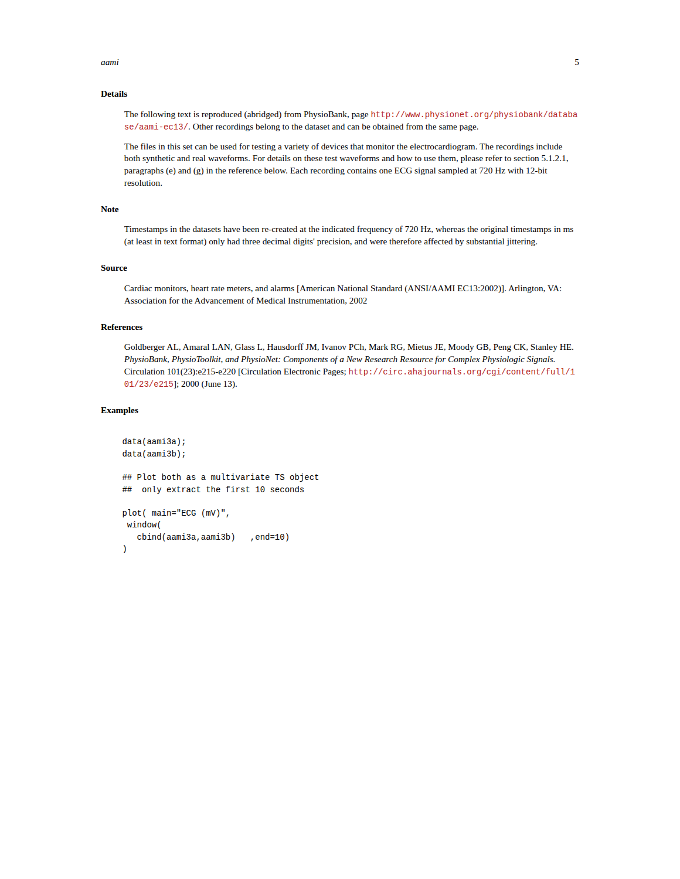aami 5
Details
The following text is reproduced (abridged) from PhysioBank, page http://www.physionet.org/physiobank/database/aami-ec13/. Other recordings belong to the dataset and can be obtained from the same page.
The files in this set can be used for testing a variety of devices that monitor the electrocardiogram. The recordings include both synthetic and real waveforms. For details on these test waveforms and how to use them, please refer to section 5.1.2.1, paragraphs (e) and (g) in the reference below. Each recording contains one ECG signal sampled at 720 Hz with 12-bit resolution.
Note
Timestamps in the datasets have been re-created at the indicated frequency of 720 Hz, whereas the original timestamps in ms (at least in text format) only had three decimal digits' precision, and were therefore affected by substantial jittering.
Source
Cardiac monitors, heart rate meters, and alarms [American National Standard (ANSI/AAMI EC13:2002)]. Arlington, VA: Association for the Advancement of Medical Instrumentation, 2002
References
Goldberger AL, Amaral LAN, Glass L, Hausdorff JM, Ivanov PCh, Mark RG, Mietus JE, Moody GB, Peng CK, Stanley HE. PhysioBank, PhysioToolkit, and PhysioNet: Components of a New Research Resource for Complex Physiologic Signals. Circulation 101(23):e215-e220 [Circulation Electronic Pages; http://circ.ahajournals.org/cgi/content/full/101/23/e215]; 2000 (June 13).
Examples
data(aami3a);
data(aami3b);

## Plot both as a multivariate TS object
##  only extract the first 10 seconds

plot( main="ECG (mV)",
 window(
   cbind(aami3a,aami3b)   ,end=10)
)